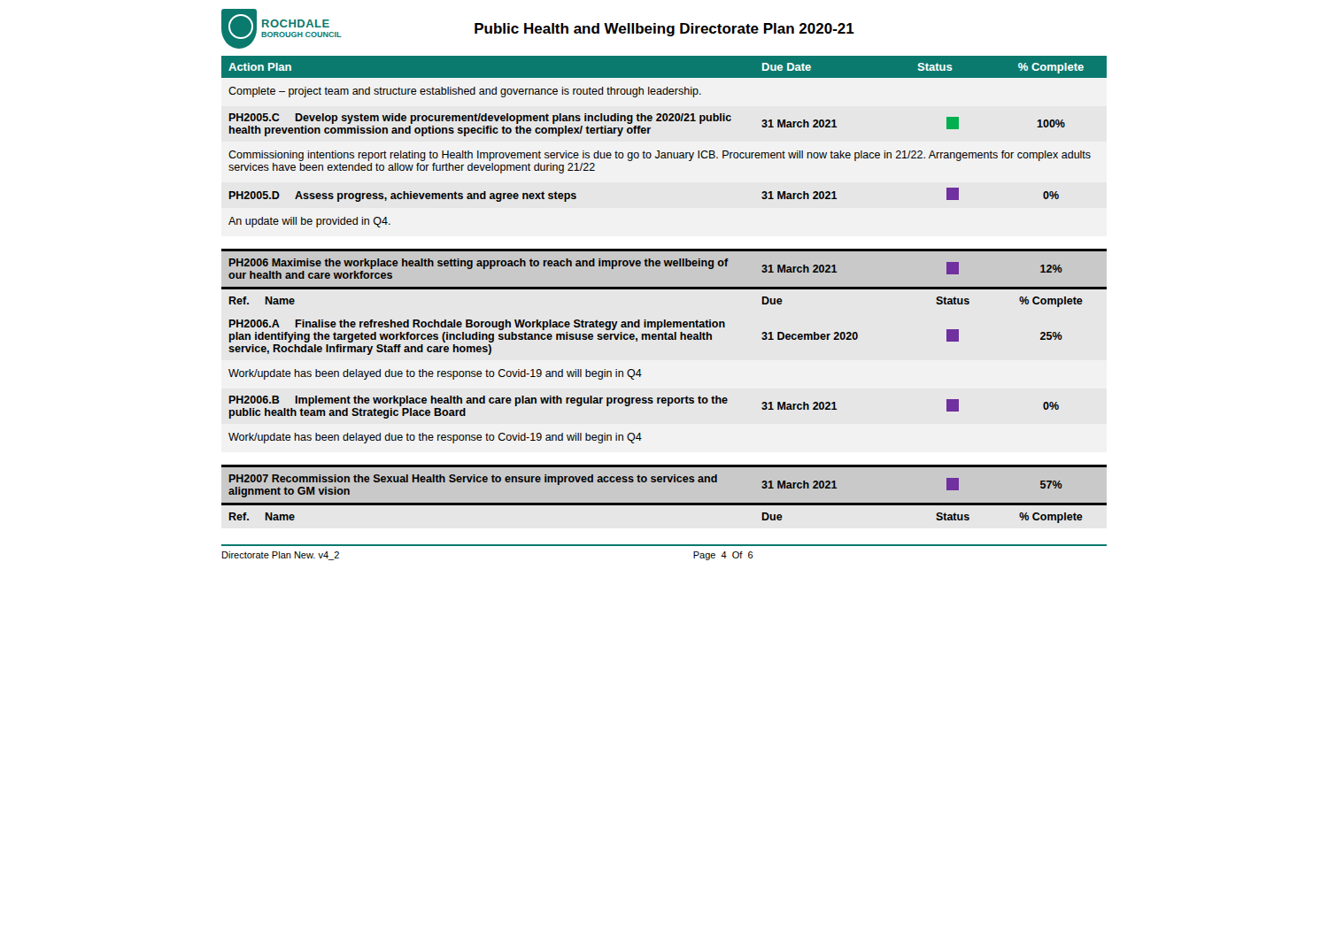ROCHDALE
BOROUGH COUNCIL
Public Health and Wellbeing Directorate Plan 2020-21
| Action Plan | Due Date | Status | % Complete |
| --- | --- | --- | --- |
| Complete – project team and structure established and governance is routed through leadership. |
| PH2005.C Develop system wide procurement/development plans including the 2020/21 public health prevention commission and options specific to the complex/ tertiary offer | 31 March 2021 | | 100% |
| Commissioning intentions report relating to Health Improvement service is due to go to January ICB. Procurement will now take place in 21/22. Arrangements for complex adults services have been extended to allow for further development during 21/22 |
| PH2005.D Assess progress, achievements and agree next steps | 31 March 2021 | | 0% |
| An update will be provided in Q4. |
| PH2006 Maximise the workplace health setting approach to reach and improve the wellbeing of our health and care workforces | 31 March 2021 | | 12% |
| Ref. Name | Due | Status | % Complete |
| PH2006.A Finalise the refreshed Rochdale Borough Workplace Strategy and implementation plan identifying the targeted workforces (including substance misuse service, mental health service, Rochdale Infirmary Staff and care homes) | 31 December 2020 | | 25% |
| Work/update has been delayed due to the response to Covid-19 and will begin in Q4 |
| PH2006.B Implement the workplace health and care plan with regular progress reports to the public health team and Strategic Place Board | 31 March 2021 | | 0% |
| Work/update has been delayed due to the response to Covid-19 and will begin in Q4 |
| PH2007 Recommission the Sexual Health Service to ensure improved access to services and alignment to GM vision | 31 March 2021 | | 57% |
| Ref. Name | Due | Status | % Complete |
Directorate Plan New. v4_2
Page 4 Of 6